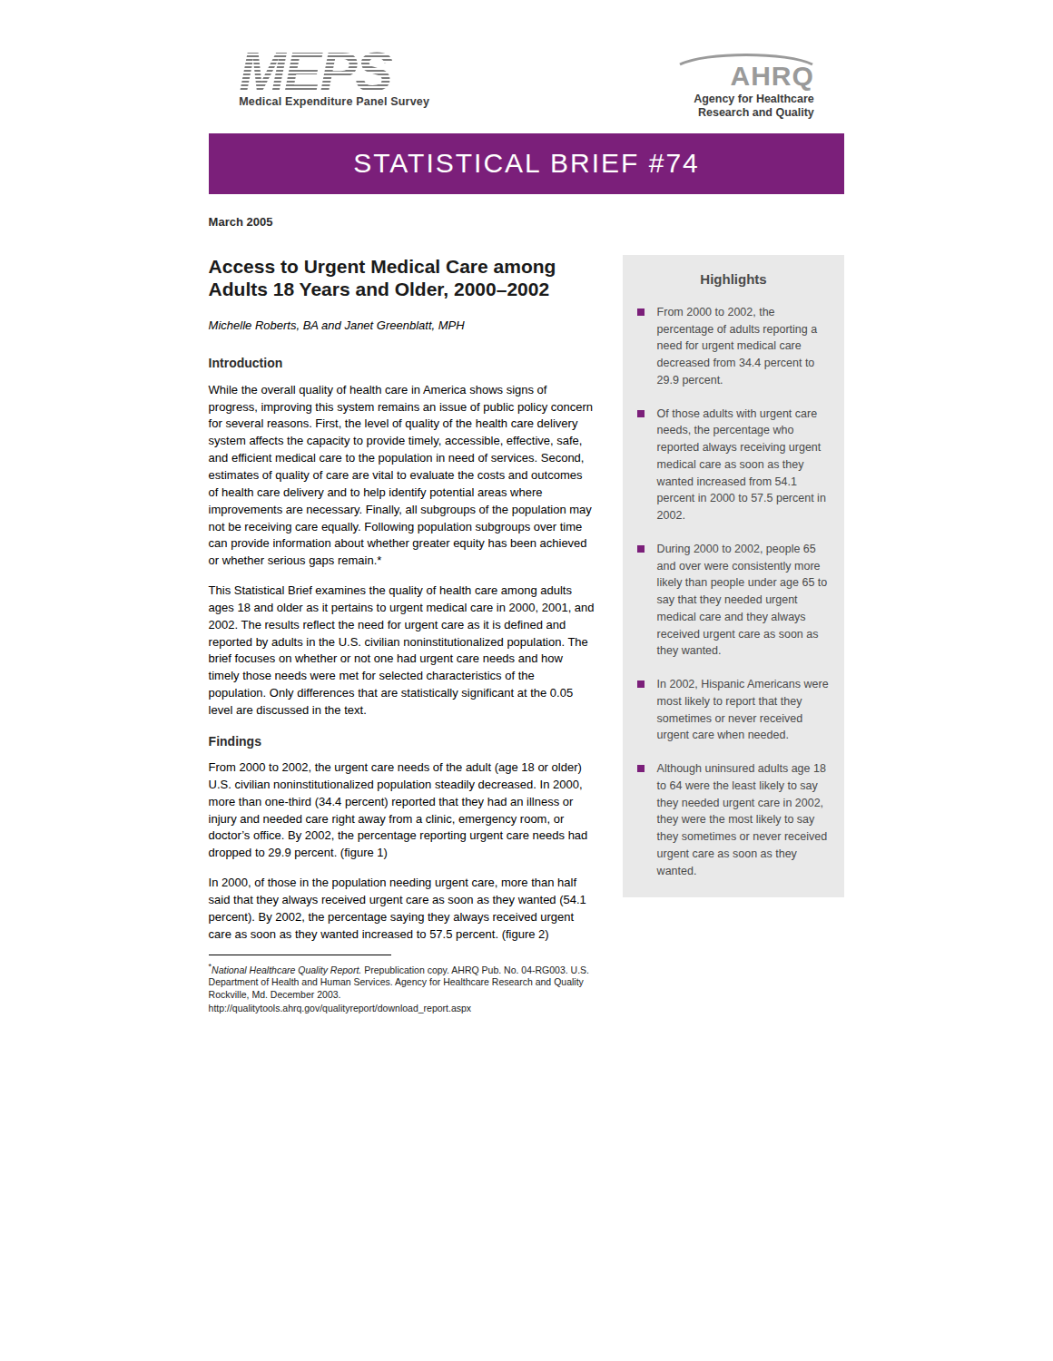MEPS
Medical Expenditure Panel Survey
AHRQ
Agency for Healthcare
Research and Quality
STATISTICAL BRIEF #74
March 2005
Access to Urgent Medical Care among
Adults 18 Years and Older, 2000–2002
Michelle Roberts, BA and Janet Greenblatt, MPH
Introduction
While the overall quality of health care in America shows signs of progress, improving this system remains an issue of public policy concern for several reasons. First, the level of quality of the health care delivery system affects the capacity to provide timely, accessible, effective, safe, and efficient medical care to the population in need of services. Second, estimates of quality of care are vital to evaluate the costs and outcomes of health care delivery and to help identify potential areas where improvements are necessary. Finally, all subgroups of the population may not be receiving care equally. Following population subgroups over time can provide information about whether greater equity has been achieved or whether serious gaps remain.*
This Statistical Brief examines the quality of health care among adults ages 18 and older as it pertains to urgent medical care in 2000, 2001, and 2002. The results reflect the need for urgent care as it is defined and reported by adults in the U.S. civilian noninstitutionalized population. The brief focuses on whether or not one had urgent care needs and how timely those needs were met for selected characteristics of the population. Only differences that are statistically significant at the 0.05 level are discussed in the text.
Findings
From 2000 to 2002, the urgent care needs of the adult (age 18 or older) U.S. civilian noninstitutionalized population steadily decreased. In 2000, more than one-third (34.4 percent) reported that they had an illness or injury and needed care right away from a clinic, emergency room, or doctor’s office. By 2002, the percentage reporting urgent care needs had dropped to 29.9 percent. (figure 1)
In 2000, of those in the population needing urgent care, more than half said that they always received urgent care as soon as they wanted (54.1 percent). By 2002, the percentage saying they always received urgent care as soon as they wanted increased to 57.5 percent. (figure 2)
*National Healthcare Quality Report. Prepublication copy. AHRQ Pub. No. 04-RG003. U.S. Department of Health and Human Services. Agency for Healthcare Research and Quality Rockville, Md. December 2003. http://qualitytools.ahrq.gov/qualityreport/download_report.aspx
Highlights
From 2000 to 2002, the percentage of adults reporting a need for urgent medical care decreased from 34.4 percent to 29.9 percent.
Of those adults with urgent care needs, the percentage who reported always receiving urgent medical care as soon as they wanted increased from 54.1 percent in 2000 to 57.5 percent in 2002.
During 2000 to 2002, people 65 and over were consistently more likely than people under age 65 to say that they needed urgent medical care and they always received urgent care as soon as they wanted.
In 2002, Hispanic Americans were most likely to report that they sometimes or never received urgent care when needed.
Although uninsured adults age 18 to 64 were the least likely to say they needed urgent care in 2002, they were the most likely to say they sometimes or never received urgent care as soon as they wanted.